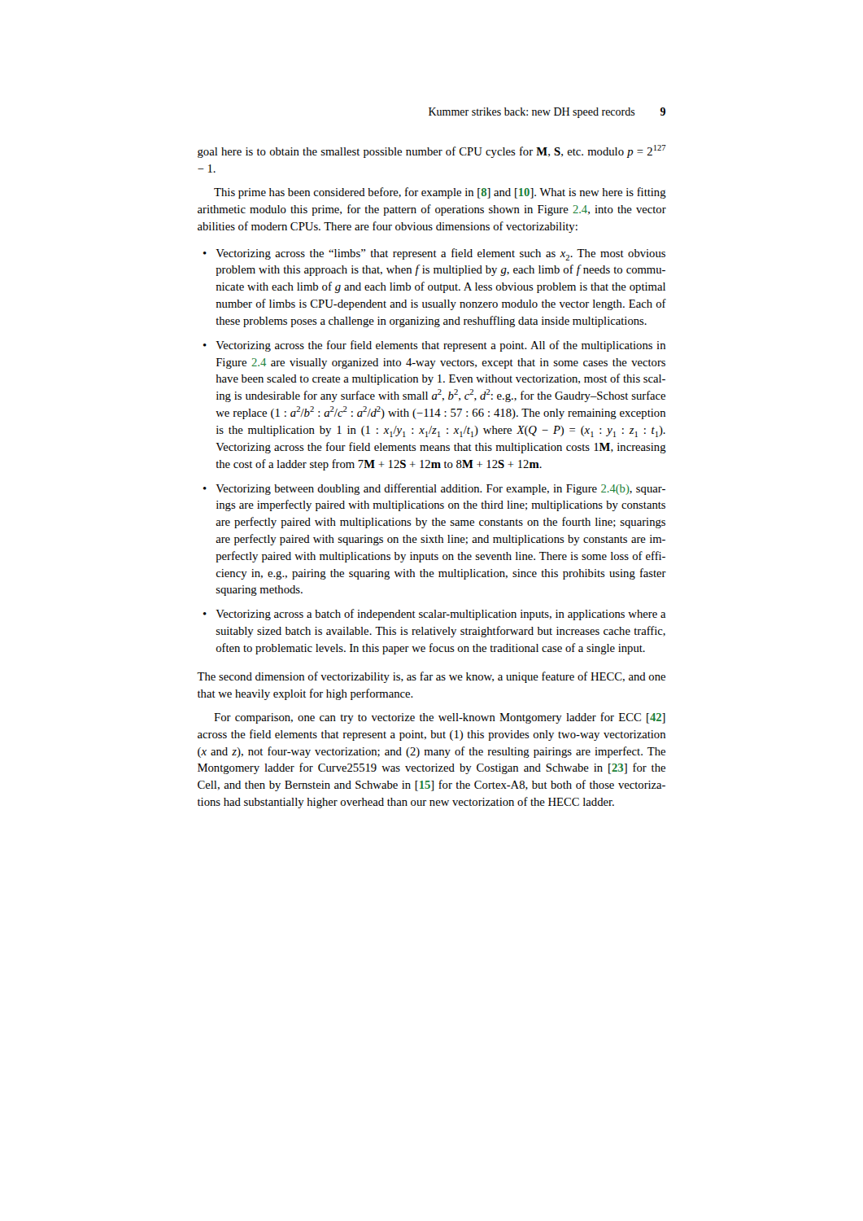Kummer strikes back: new DH speed records 9
goal here is to obtain the smallest possible number of CPU cycles for M, S, etc. modulo p = 2127 − 1.
This prime has been considered before, for example in [8] and [10]. What is new here is fitting arithmetic modulo this prime, for the pattern of operations shown in Figure 2.4, into the vector abilities of modern CPUs. There are four obvious dimensions of vectorizability:
Vectorizing across the “limbs” that represent a field element such as x2. The most obvious problem with this approach is that, when f is multiplied by g, each limb of f needs to communicate with each limb of g and each limb of output. A less obvious problem is that the optimal number of limbs is CPU-dependent and is usually nonzero modulo the vector length. Each of these problems poses a challenge in organizing and reshuffling data inside multiplications.
Vectorizing across the four field elements that represent a point. All of the multiplications in Figure 2.4 are visually organized into 4-way vectors, except that in some cases the vectors have been scaled to create a multiplication by 1. Even without vectorization, most of this scaling is undesirable for any surface with small a2, b2, c2, d2: e.g., for the Gaudry–Schost surface we replace (1 : a2/b2 : a2/c2 : a2/d2) with (−114 : 57 : 66 : 418). The only remaining exception is the multiplication by 1 in (1 : x1/y1 : x1/z1 : x1/t1) where X(Q − P) = (x1 : y1 : z1 : t1). Vectorizing across the four field elements means that this multiplication costs 1M, increasing the cost of a ladder step from 7M + 12S + 12m to 8M + 12S + 12m.
Vectorizing between doubling and differential addition. For example, in Figure 2.4(b), squarings are imperfectly paired with multiplications on the third line; multiplications by constants are perfectly paired with multiplications by the same constants on the fourth line; squarings are perfectly paired with squarings on the sixth line; and multiplications by constants are imperfectly paired with multiplications by inputs on the seventh line. There is some loss of efficiency in, e.g., pairing the squaring with the multiplication, since this prohibits using faster squaring methods.
Vectorizing across a batch of independent scalar-multiplication inputs, in applications where a suitably sized batch is available. This is relatively straightforward but increases cache traffic, often to problematic levels. In this paper we focus on the traditional case of a single input.
The second dimension of vectorizability is, as far as we know, a unique feature of HECC, and one that we heavily exploit for high performance.
For comparison, one can try to vectorize the well-known Montgomery ladder for ECC [42] across the field elements that represent a point, but (1) this provides only two-way vectorization (x and z), not four-way vectorization; and (2) many of the resulting pairings are imperfect. The Montgomery ladder for Curve25519 was vectorized by Costigan and Schwabe in [23] for the Cell, and then by Bernstein and Schwabe in [15] for the Cortex-A8, but both of those vectorizations had substantially higher overhead than our new vectorization of the HECC ladder.